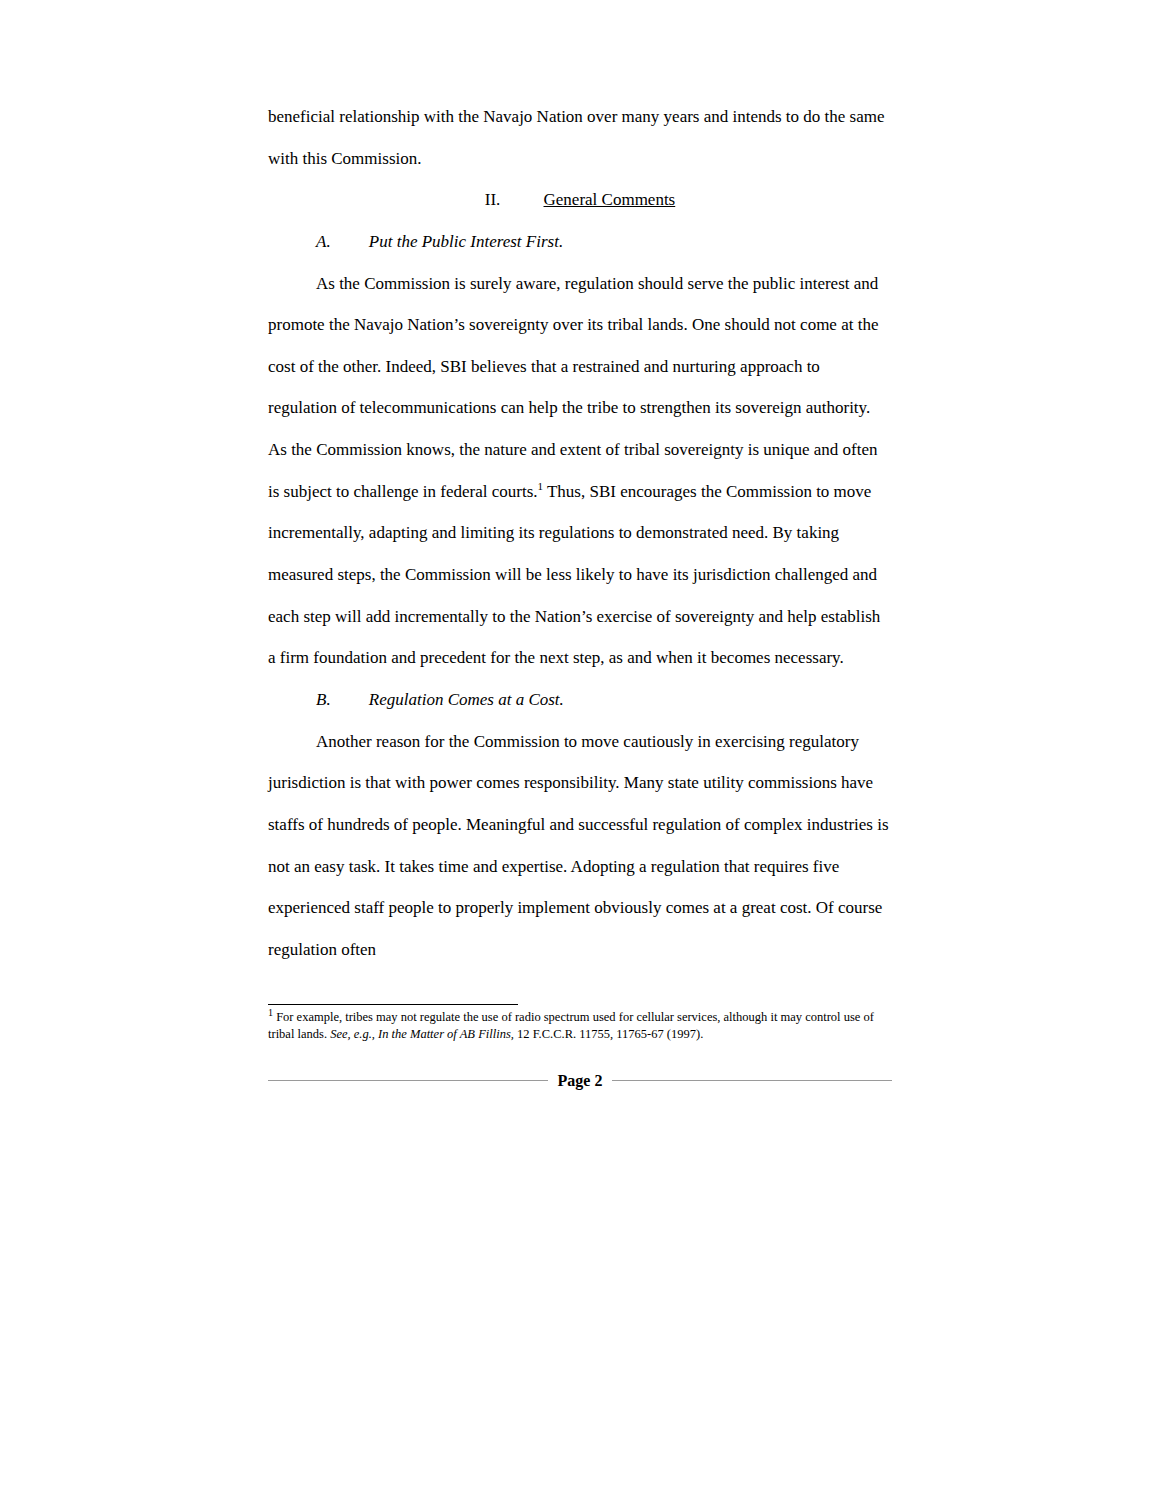beneficial relationship with the Navajo Nation over many years and intends to do the same with this Commission.
II. General Comments
A. Put the Public Interest First.
As the Commission is surely aware, regulation should serve the public interest and promote the Navajo Nation’s sovereignty over its tribal lands. One should not come at the cost of the other. Indeed, SBI believes that a restrained and nurturing approach to regulation of telecommunications can help the tribe to strengthen its sovereign authority. As the Commission knows, the nature and extent of tribal sovereignty is unique and often is subject to challenge in federal courts.1 Thus, SBI encourages the Commission to move incrementally, adapting and limiting its regulations to demonstrated need. By taking measured steps, the Commission will be less likely to have its jurisdiction challenged and each step will add incrementally to the Nation’s exercise of sovereignty and help establish a firm foundation and precedent for the next step, as and when it becomes necessary.
B. Regulation Comes at a Cost.
Another reason for the Commission to move cautiously in exercising regulatory jurisdiction is that with power comes responsibility. Many state utility commissions have staffs of hundreds of people. Meaningful and successful regulation of complex industries is not an easy task. It takes time and expertise. Adopting a regulation that requires five experienced staff people to properly implement obviously comes at a great cost. Of course regulation often
1 For example, tribes may not regulate the use of radio spectrum used for cellular services, although it may control use of tribal lands. See, e.g., In the Matter of AB Fillins, 12 F.C.C.R. 11755, 11765-67 (1997).
Page 2